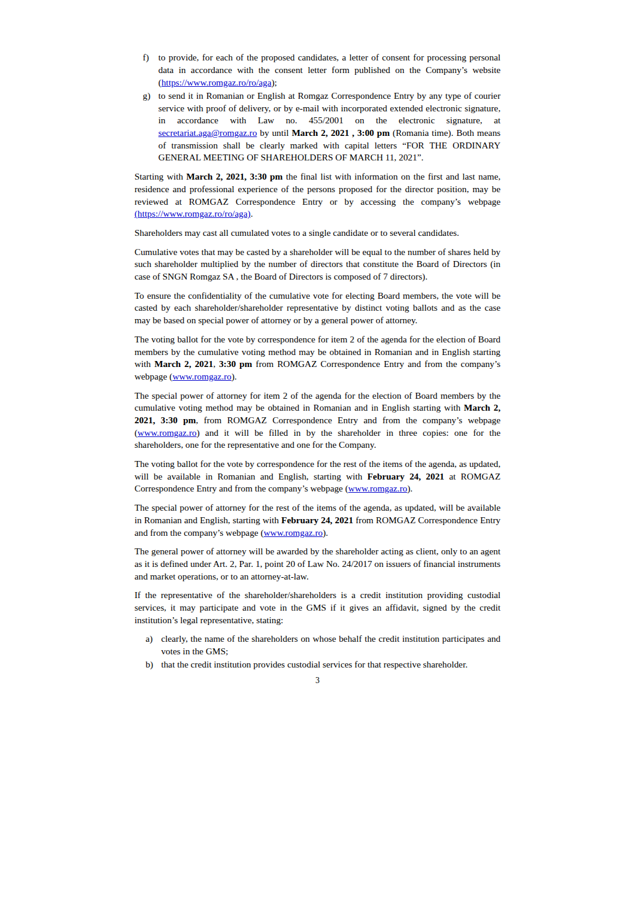f) to provide, for each of the proposed candidates, a letter of consent for processing personal data in accordance with the consent letter form published on the Company’s website (https://www.romgaz.ro/ro/aga);
g) to send it in Romanian or English at Romgaz Correspondence Entry by any type of courier service with proof of delivery, or by e-mail with incorporated extended electronic signature, in accordance with Law no. 455/2001 on the electronic signature, at secretariat.aga@romgaz.ro by until March 2, 2021 , 3:00 pm (Romania time). Both means of transmission shall be clearly marked with capital letters “FOR THE ORDINARY GENERAL MEETING OF SHAREHOLDERS OF MARCH 11, 2021”.
Starting with March 2, 2021, 3:30 pm the final list with information on the first and last name, residence and professional experience of the persons proposed for the director position, may be reviewed at ROMGAZ Correspondence Entry or by accessing the company’s webpage (https://www.romgaz.ro/ro/aga).
Shareholders may cast all cumulated votes to a single candidate or to several candidates.
Cumulative votes that may be casted by a shareholder will be equal to the number of shares held by such shareholder multiplied by the number of directors that constitute the Board of Directors (in case of SNGN Romgaz SA , the Board of Directors is composed of 7 directors).
To ensure the confidentiality of the cumulative vote for electing Board members, the vote will be casted by each shareholder/shareholder representative by distinct voting ballots and as the case may be based on special power of attorney or by a general power of attorney.
The voting ballot for the vote by correspondence for item 2 of the agenda for the election of Board members by the cumulative voting method may be obtained in Romanian and in English starting with March 2, 2021, 3:30 pm from ROMGAZ Correspondence Entry and from the company’s webpage (www.romgaz.ro).
The special power of attorney for item 2 of the agenda for the election of Board members by the cumulative voting method may be obtained in Romanian and in English starting with March 2, 2021, 3:30 pm, from ROMGAZ Correspondence Entry and from the company’s webpage (www.romgaz.ro) and it will be filled in by the shareholder in three copies: one for the shareholders, one for the representative and one for the Company.
The voting ballot for the vote by correspondence for the rest of the items of the agenda, as updated, will be available in Romanian and English, starting with February 24, 2021 at ROMGAZ Correspondence Entry and from the company’s webpage (www.romgaz.ro).
The special power of attorney for the rest of the items of the agenda, as updated, will be available in Romanian and English, starting with February 24, 2021 from ROMGAZ Correspondence Entry and from the company’s webpage (www.romgaz.ro).
The general power of attorney will be awarded by the shareholder acting as client, only to an agent as it is defined under Art. 2, Par. 1, point 20 of Law No. 24/2017 on issuers of financial instruments and market operations, or to an attorney-at-law.
If the representative of the shareholder/shareholders is a credit institution providing custodial services, it may participate and vote in the GMS if it gives an affidavit, signed by the credit institution’s legal representative, stating:
a) clearly, the name of the shareholders on whose behalf the credit institution participates and votes in the GMS;
b) that the credit institution provides custodial services for that respective shareholder.
3